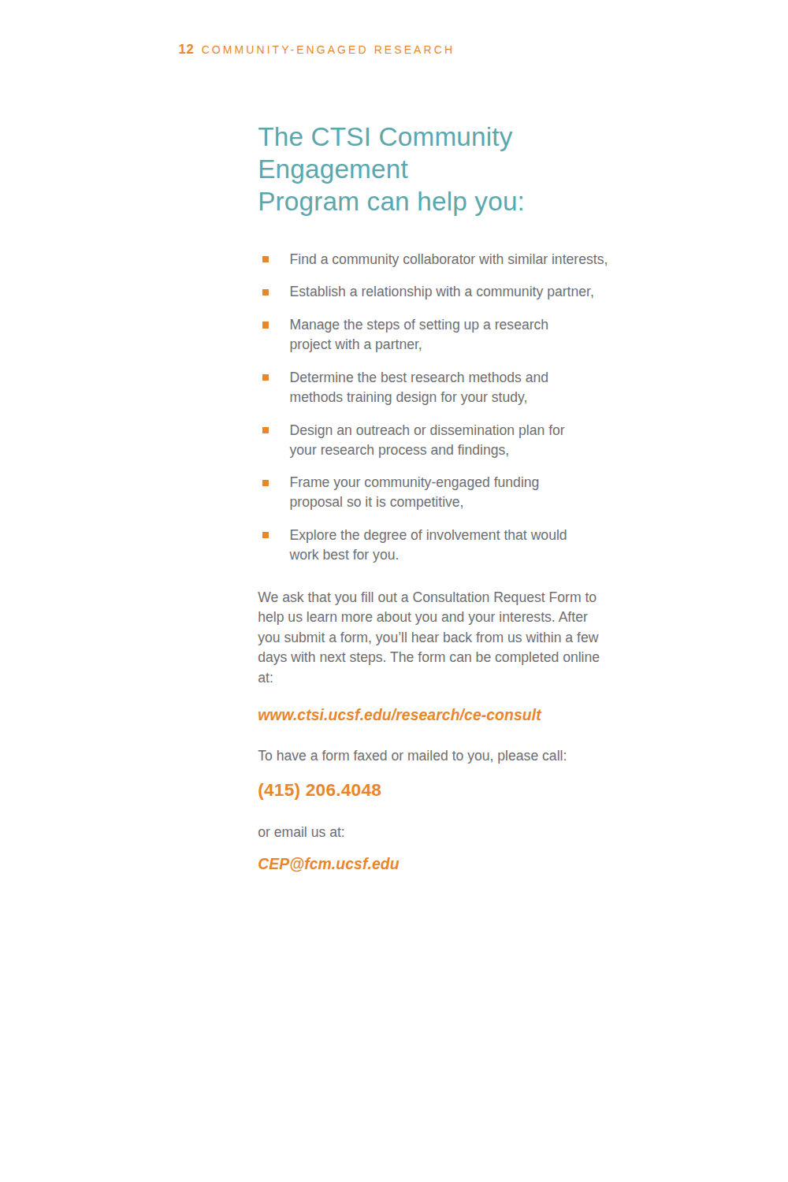12 COMMUNITY-ENGAGED RESEARCH
The CTSI Community Engagement
Program can help you:
Find a community collaborator with similar interests,
Establish a relationship with a community partner,
Manage the steps of setting up a research
project with a partner,
Determine the best research methods and
methods training design for your study,
Design an outreach or dissemination plan for
your research process and findings,
Frame your community-engaged funding
proposal so it is competitive,
Explore the degree of involvement that would
work best for you.
We ask that you fill out a Consultation Request Form to help us learn more about you and your interests. After you submit a form, you’ll hear back from us within a few days with next steps. The form can be completed online at:
www.ctsi.ucsf.edu/research/ce-consult
To have a form faxed or mailed to you, please call:
(415) 206.4048
or email us at:
CEP@fcm.ucsf.edu